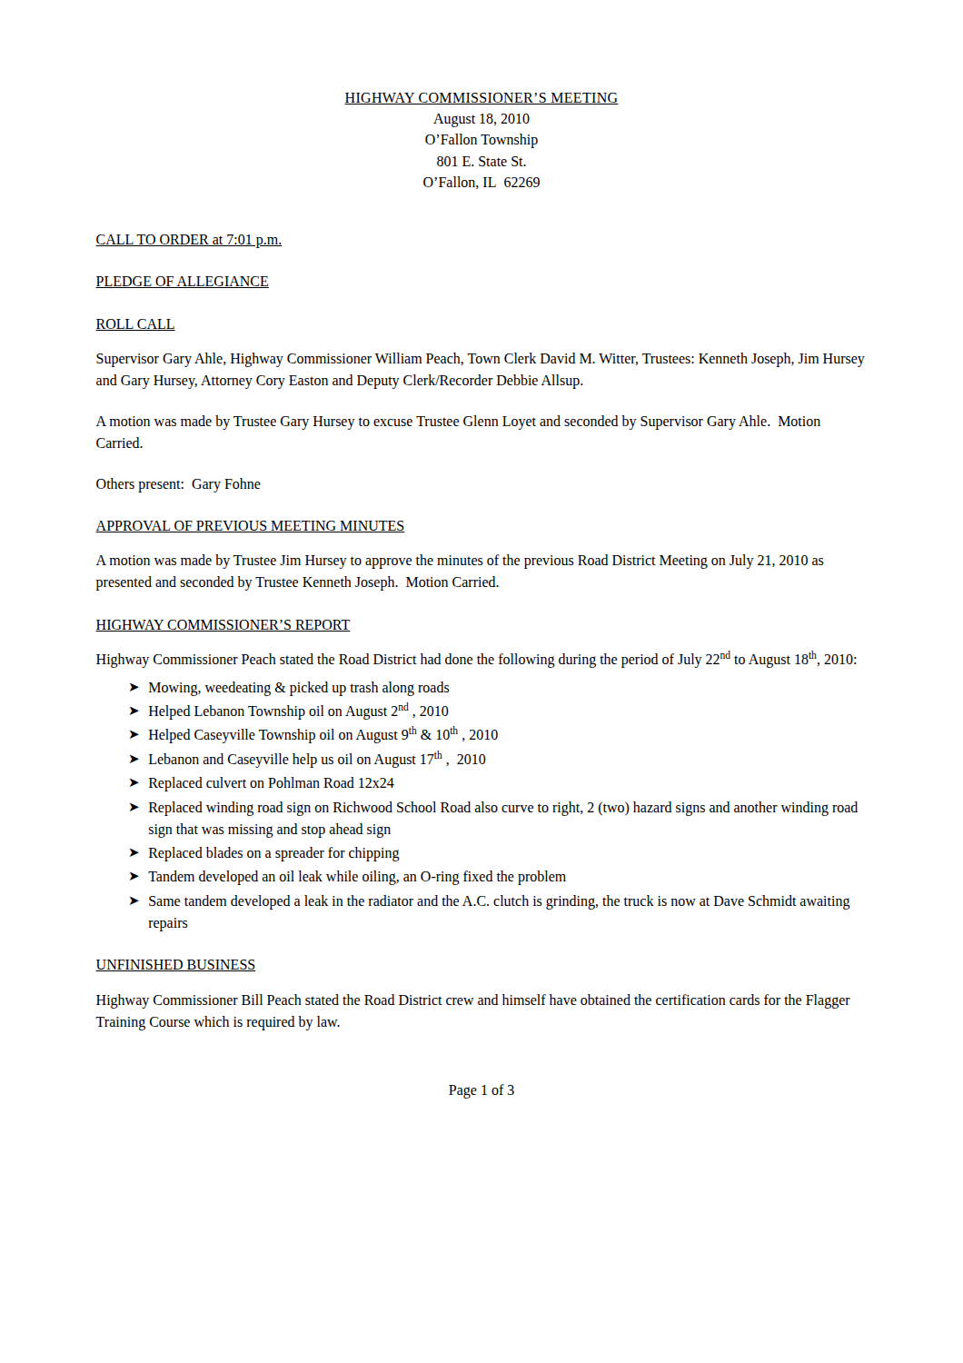HIGHWAY COMMISSIONER’S MEETING
August 18, 2010
O’Fallon Township
801 E. State St.
O’Fallon, IL 62269
CALL TO ORDER at 7:01 p.m.
PLEDGE OF ALLEGIANCE
ROLL CALL
Supervisor Gary Ahle, Highway Commissioner William Peach, Town Clerk David M. Witter, Trustees: Kenneth Joseph, Jim Hursey and Gary Hursey, Attorney Cory Easton and Deputy Clerk/Recorder Debbie Allsup.
A motion was made by Trustee Gary Hursey to excuse Trustee Glenn Loyet and seconded by Supervisor Gary Ahle. Motion Carried.
Others present: Gary Fohne
APPROVAL OF PREVIOUS MEETING MINUTES
A motion was made by Trustee Jim Hursey to approve the minutes of the previous Road District Meeting on July 21, 2010 as presented and seconded by Trustee Kenneth Joseph. Motion Carried.
HIGHWAY COMMISSIONER’S REPORT
Highway Commissioner Peach stated the Road District had done the following during the period of July 22nd to August 18th, 2010:
Mowing, weedeating & picked up trash along roads
Helped Lebanon Township oil on August 2nd , 2010
Helped Caseyville Township oil on August 9th & 10th , 2010
Lebanon and Caseyville help us oil on August 17th , 2010
Replaced culvert on Pohlman Road 12x24
Replaced winding road sign on Richwood School Road also curve to right, 2 (two) hazard signs and another winding road sign that was missing and stop ahead sign
Replaced blades on a spreader for chipping
Tandem developed an oil leak while oiling, an O-ring fixed the problem
Same tandem developed a leak in the radiator and the A.C. clutch is grinding, the truck is now at Dave Schmidt awaiting repairs
UNFINISHED BUSINESS
Highway Commissioner Bill Peach stated the Road District crew and himself have obtained the certification cards for the Flagger Training Course which is required by law.
Page 1 of 3